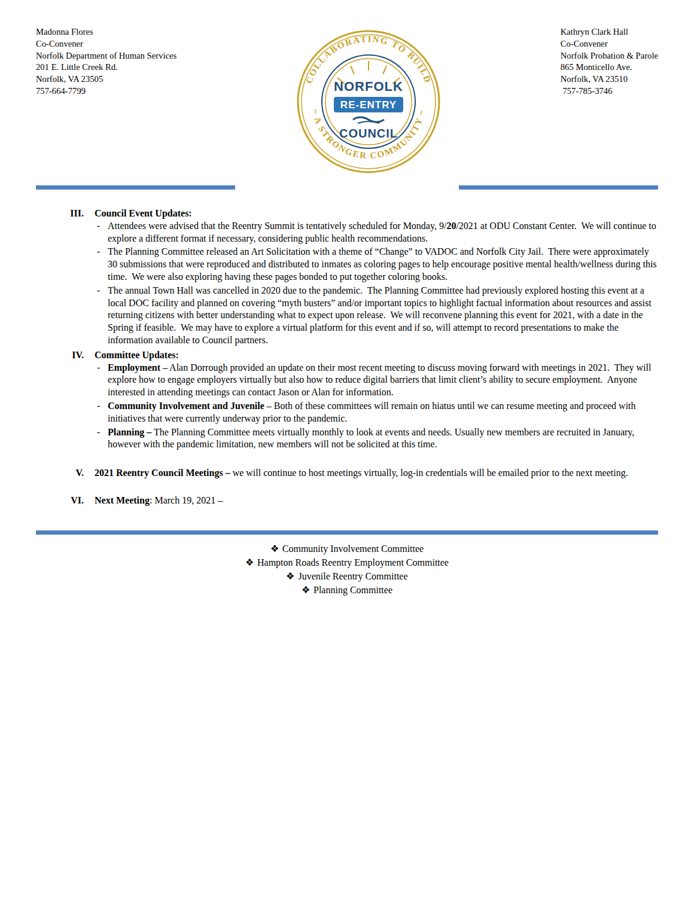Madonna Flores
Co-Convener
Norfolk Department of Human Services
201 E. Little Creek Rd.
Norfolk, VA 23505
757-664-7799
NORFOLK RE-ENTRY COUNCIL COLLABORATING TO BUILD ~ A STRONGER COMMUNITY ~
Kathryn Clark Hall
Co-Convener
Norfolk Probation & Parole
865 Monticello Ave.
Norfolk, VA 23510
757-785-3746
III.
Council Event Updates:
Attendees were advised that the Reentry Summit is tentatively scheduled for Monday, 9/20/2021 at ODU Constant Center. We will continue to explore a different format if necessary, considering public health recommendations.
The Planning Committee released an Art Solicitation with a theme of “Change” to VADOC and Norfolk City Jail. There were approximately 30 submissions that were reproduced and distributed to inmates as coloring pages to help encourage positive mental health/wellness during this time. We were also exploring having these pages bonded to put together coloring books.
The annual Town Hall was cancelled in 2020 due to the pandemic. The Planning Committee had previously explored hosting this event at a local DOC facility and planned on covering “myth busters” and/or important topics to highlight factual information about resources and assist returning citizens with better understanding what to expect upon release. We will reconvene planning this event for 2021, with a date in the Spring if feasible. We may have to explore a virtual platform for this event and if so, will attempt to record presentations to make the information available to Council partners.
IV.
Committee Updates:
Employment – Alan Dorrough provided an update on their most recent meeting to discuss moving forward with meetings in 2021. They will explore how to engage employers virtually but also how to reduce digital barriers that limit client’s ability to secure employment. Anyone interested in attending meetings can contact Jason or Alan for information.
Community Involvement and Juvenile – Both of these committees will remain on hiatus until we can resume meeting and proceed with initiatives that were currently underway prior to the pandemic.
Planning – The Planning Committee meets virtually monthly to look at events and needs. Usually new members are recruited in January, however with the pandemic limitation, new members will not be solicited at this time.
V.
2021 Reentry Council Meetings – we will continue to host meetings virtually, log-in credentials will be emailed prior to the next meeting.
VI.
Next Meeting: March 19, 2021 –
❖Community Involvement Committee
❖Hampton Roads Reentry Employment Committee
❖Juvenile Reentry Committee
❖Planning Committee